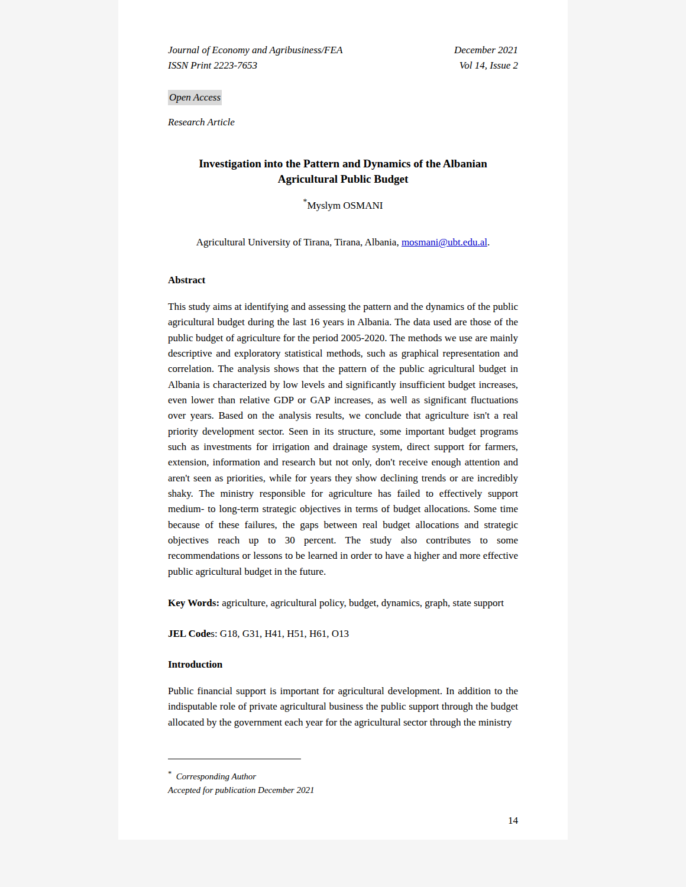Journal of Economy and Agribusiness/FEA December 2021
ISSN Print 2223-7653 Vol 14, Issue 2
Open Access
Research Article
Investigation into the Pattern and Dynamics of the Albanian
Agricultural Public Budget
*Myslym OSMANI
Agricultural University of Tirana, Tirana, Albania, mosmani@ubt.edu.al.
Abstract
This study aims at identifying and assessing the pattern and the dynamics of the public agricultural budget during the last 16 years in Albania. The data used are those of the public budget of agriculture for the period 2005-2020. The methods we use are mainly descriptive and exploratory statistical methods, such as graphical representation and correlation. The analysis shows that the pattern of the public agricultural budget in Albania is characterized by low levels and significantly insufficient budget increases, even lower than relative GDP or GAP increases, as well as significant fluctuations over years. Based on the analysis results, we conclude that agriculture isn't a real priority development sector. Seen in its structure, some important budget programs such as investments for irrigation and drainage system, direct support for farmers, extension, information and research but not only, don't receive enough attention and aren't seen as priorities, while for years they show declining trends or are incredibly shaky. The ministry responsible for agriculture has failed to effectively support medium- to long-term strategic objectives in terms of budget allocations. Some time because of these failures, the gaps between real budget allocations and strategic objectives reach up to 30 percent. The study also contributes to some recommendations or lessons to be learned in order to have a higher and more effective public agricultural budget in the future.
Key Words: agriculture, agricultural policy, budget, dynamics, graph, state support
JEL Codes: G18, G31, H41, H51, H61, O13
Introduction
Public financial support is important for agricultural development. In addition to the indisputable role of private agricultural business the public support through the budget allocated by the government each year for the agricultural sector through the ministry
* Corresponding Author
Accepted for publication December 2021
14